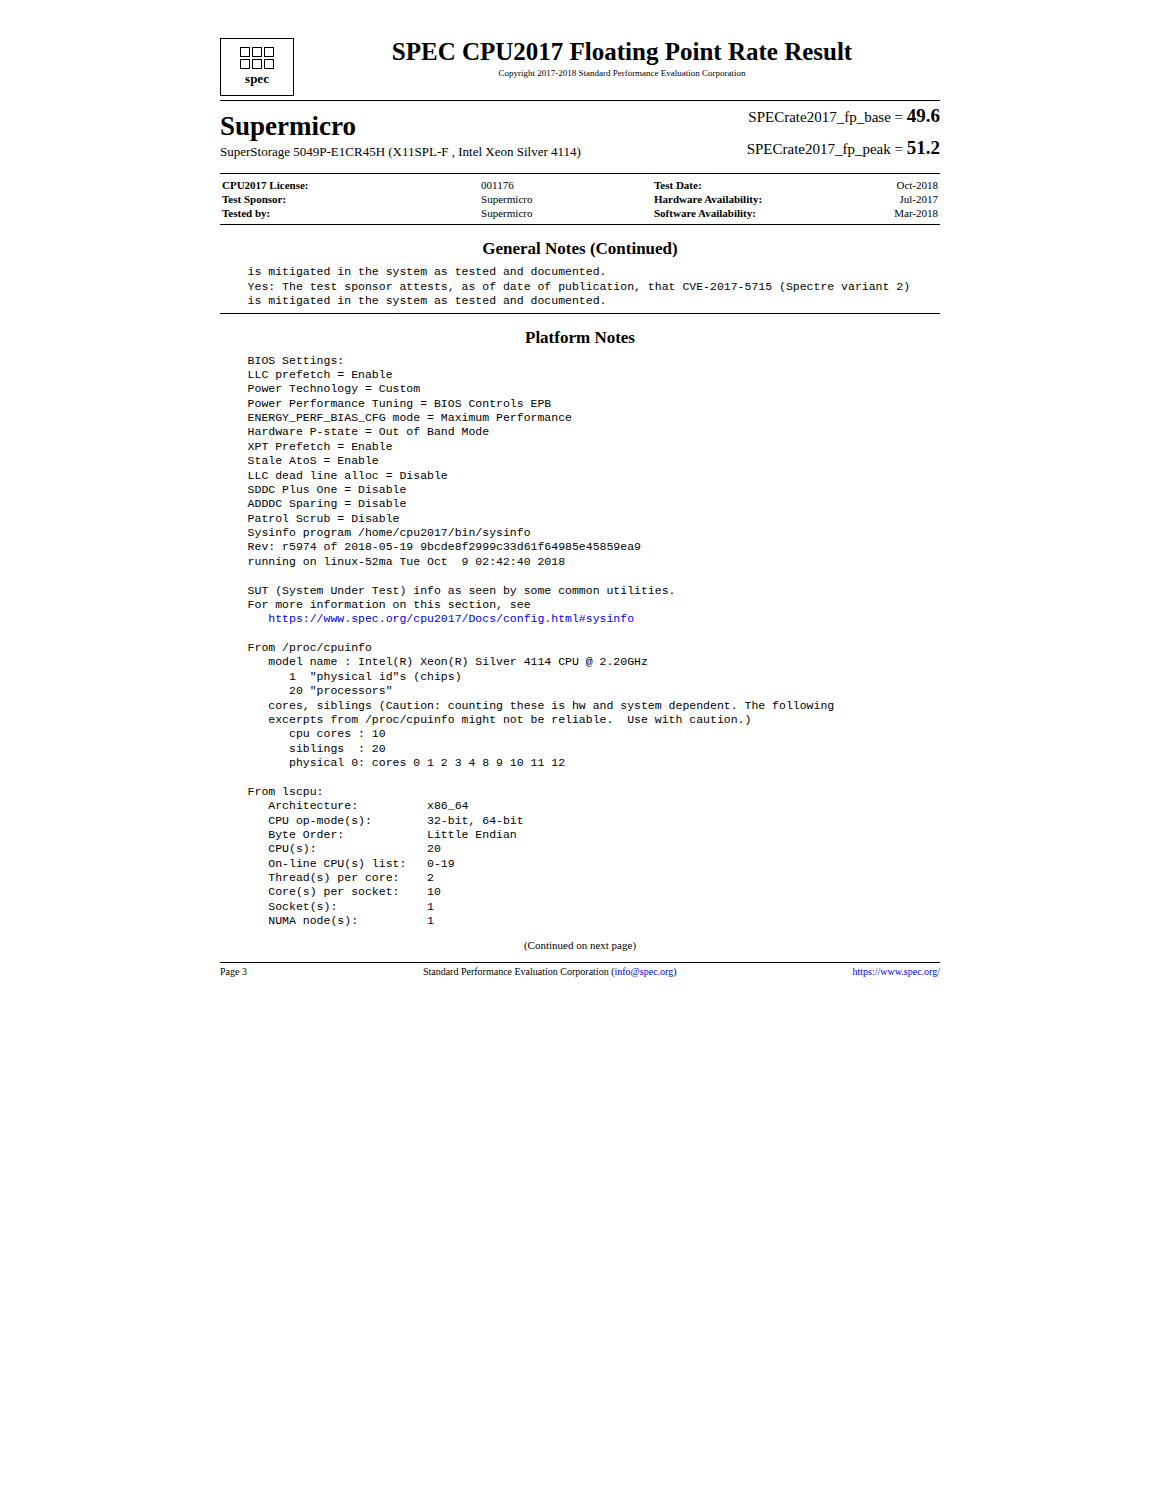spec
SPEC CPU2017 Floating Point Rate Result
Copyright 2017-2018 Standard Performance Evaluation Corporation
Supermicro
SuperStorage 5049P-E1CR45H (X11SPL-F , Intel Xeon Silver 4114)
SPECrate2017_fp_base = 49.6
SPECrate2017_fp_peak = 51.2
| CPU2017 License: | 001176 |
| Test Sponsor: | Supermicro |
| Tested by: | Supermicro |
| Test Date: | Oct-2018 |
| Hardware Availability: | Jul-2017 |
| Software Availability: | Mar-2018 |
General Notes (Continued)
    is mitigated in the system as tested and documented.
    Yes: The test sponsor attests, as of date of publication, that CVE-2017-5715 (Spectre variant 2)
    is mitigated in the system as tested and documented.
Platform Notes
    BIOS Settings:
    LLC prefetch = Enable
    Power Technology = Custom
    Power Performance Tuning = BIOS Controls EPB
    ENERGY_PERF_BIAS_CFG mode = Maximum Performance
    Hardware P-state = Out of Band Mode
    XPT Prefetch = Enable
    Stale AtoS = Enable
    LLC dead line alloc = Disable
    SDDC Plus One = Disable
    ADDDC Sparing = Disable
    Patrol Scrub = Disable
    Sysinfo program /home/cpu2017/bin/sysinfo
    Rev: r5974 of 2018-05-19 9bcde8f2999c33d61f64985e45859ea9
    running on linux-52ma Tue Oct  9 02:42:40 2018

    SUT (System Under Test) info as seen by some common utilities.
    For more information on this section, see
       https://www.spec.org/cpu2017/Docs/config.html#sysinfo

    From /proc/cpuinfo
       model name : Intel(R) Xeon(R) Silver 4114 CPU @ 2.20GHz
          1  "physical id"s (chips)
          20 "processors"
       cores, siblings (Caution: counting these is hw and system dependent. The following
       excerpts from /proc/cpuinfo might not be reliable.  Use with caution.)
          cpu cores : 10
          siblings  : 20
          physical 0: cores 0 1 2 3 4 8 9 10 11 12

    From lscpu:
       Architecture:          x86_64
       CPU op-mode(s):        32-bit, 64-bit
       Byte Order:            Little Endian
       CPU(s):                20
       On-line CPU(s) list:   0-19
       Thread(s) per core:    2
       Core(s) per socket:    10
       Socket(s):             1
       NUMA node(s):          1
(Continued on next page)
Page 3
Standard Performance Evaluation Corporation (info@spec.org)
https://www.spec.org/